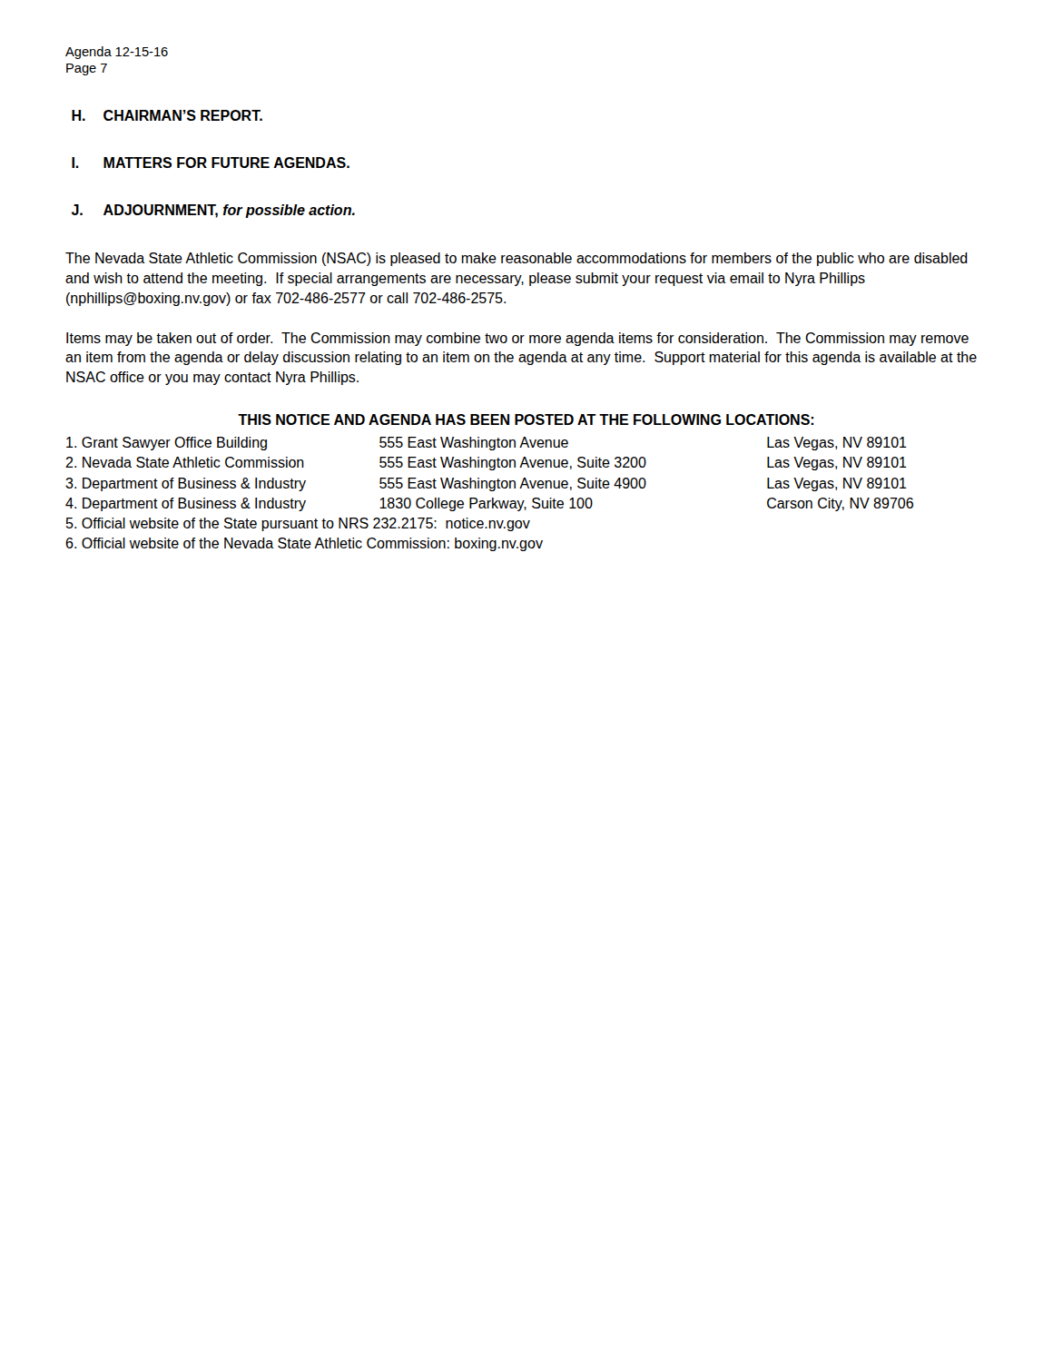Agenda 12-15-16
Page 7
H. Chairman’s Report.
I. Matters for Future Agendas.
J. Adjournment, for possible action.
The Nevada State Athletic Commission (NSAC) is pleased to make reasonable accommodations for members of the public who are disabled and wish to attend the meeting. If special arrangements are necessary, please submit your request via email to Nyra Phillips (nphillips@boxing.nv.gov) or fax 702-486-2577 or call 702-486-2575.
Items may be taken out of order. The Commission may combine two or more agenda items for consideration. The Commission may remove an item from the agenda or delay discussion relating to an item on the agenda at any time. Support material for this agenda is available at the NSAC office or you may contact Nyra Phillips.
This Notice and Agenda has been posted at the following locations:
| 1. Grant Sawyer Office Building | 555 East Washington Avenue | Las Vegas, NV 89101 |
| 2. Nevada State Athletic Commission | 555 East Washington Avenue, Suite 3200 | Las Vegas, NV 89101 |
| 3. Department of Business & Industry | 555 East Washington Avenue, Suite 4900 | Las Vegas, NV 89101 |
| 4. Department of Business & Industry | 1830 College Parkway, Suite 100 | Carson City, NV 89706 |
5. Official website of the State pursuant to NRS 232.2175: notice.nv.gov
6. Official website of the Nevada State Athletic Commission: boxing.nv.gov